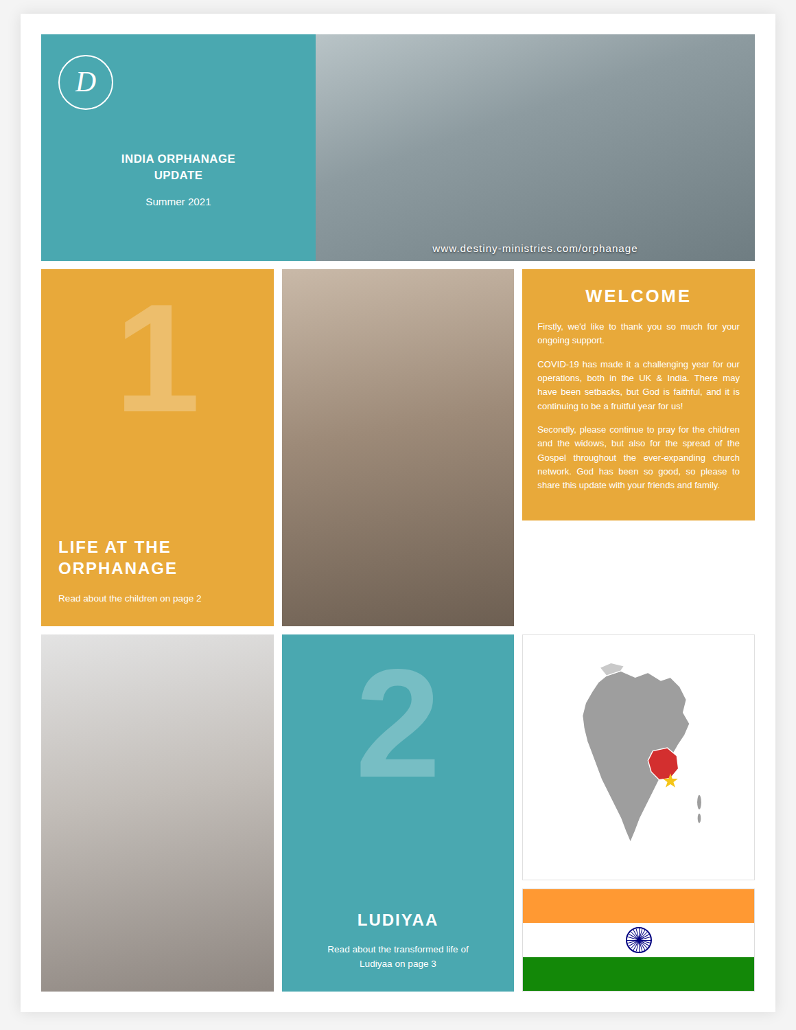D
INDIA ORPHANAGE
UPDATE
Summer 2021
www.destiny-ministries.com/orphanage
1
LIFE AT THE
ORPHANAGE
Read about the children on page 2
WELCOME
Firstly, we'd like to thank you so much for your ongoing support.
COVID-19 has made it a challenging year for our operations, both in the UK & India. There may have been setbacks, but God is faithful, and it is continuing to be a fruitful year for us!
Secondly, please continue to pray for the children and the widows, but also for the spread of the Gospel throughout the ever-expanding church network. God has been so good, so please to share this update with your friends and family.
2
LUDIYAA
Read about the transformed life of
Ludiyaa on page 3